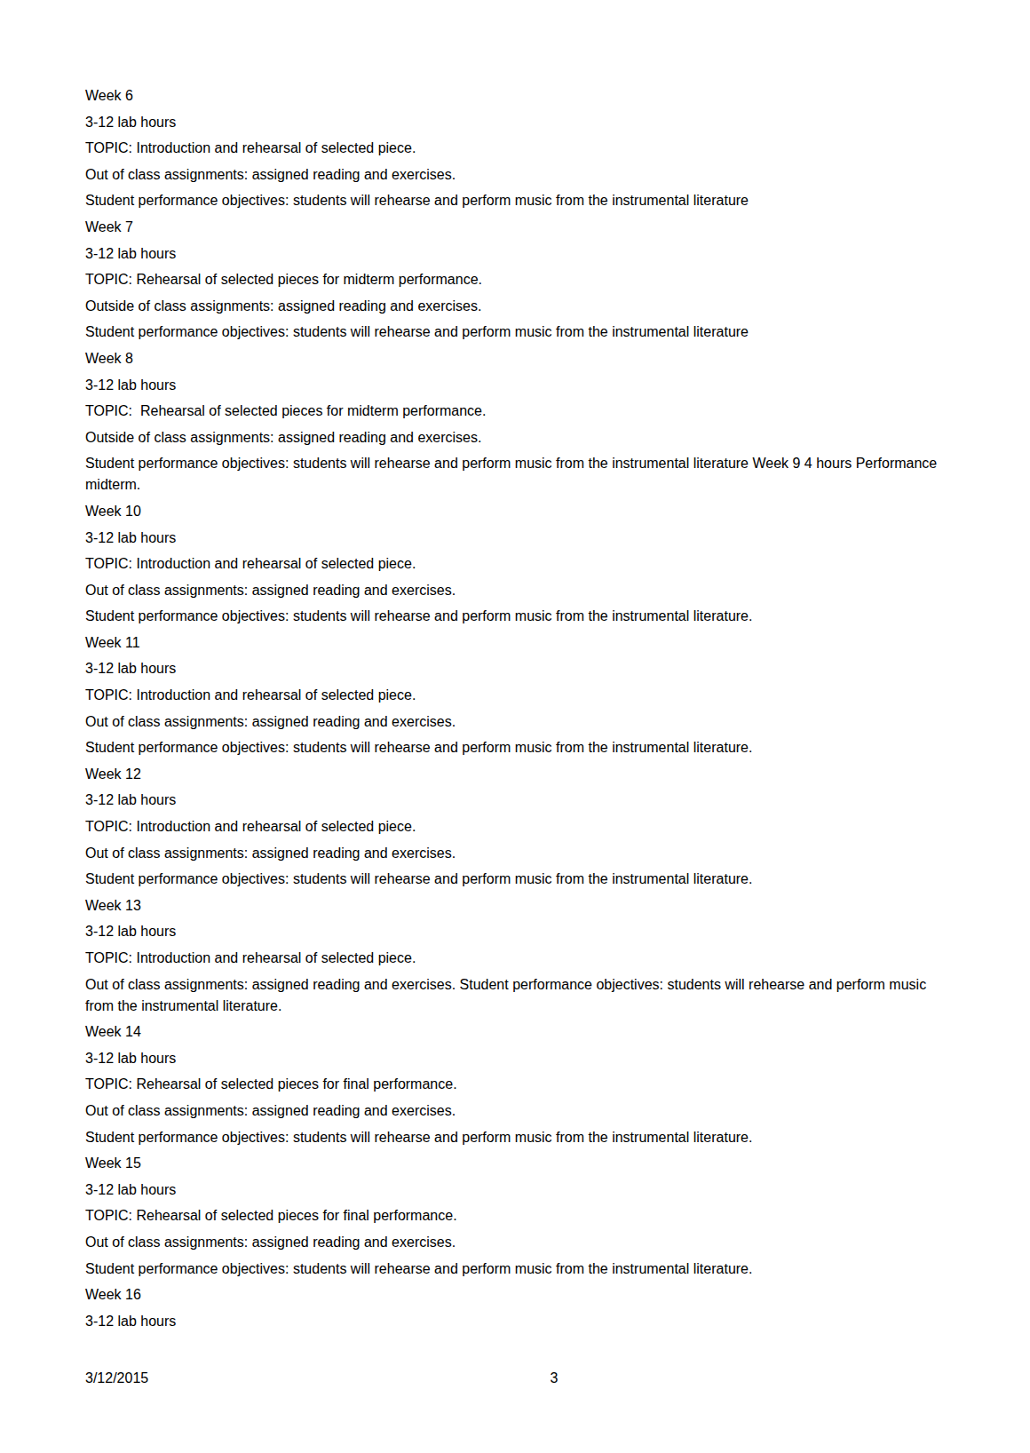Week 6
3-12 lab hours
TOPIC: Introduction and rehearsal of selected piece.
Out of class assignments: assigned reading and exercises.
Student performance objectives: students will rehearse and perform music from the instrumental literature
Week 7
3-12 lab hours
TOPIC: Rehearsal of selected pieces for midterm performance.
Outside of class assignments: assigned reading and exercises.
Student performance objectives: students will rehearse and perform music from the instrumental literature
Week 8
3-12 lab hours
TOPIC: Rehearsal of selected pieces for midterm performance.
Outside of class assignments: assigned reading and exercises.
Student performance objectives: students will rehearse and perform music from the instrumental literature Week 9 4 hours Performance midterm.
Week 10
3-12 lab hours
TOPIC: Introduction and rehearsal of selected piece.
Out of class assignments: assigned reading and exercises.
Student performance objectives: students will rehearse and perform music from the instrumental literature.
Week 11
3-12 lab hours
TOPIC: Introduction and rehearsal of selected piece.
Out of class assignments: assigned reading and exercises.
Student performance objectives: students will rehearse and perform music from the instrumental literature.
Week 12
3-12 lab hours
TOPIC: Introduction and rehearsal of selected piece.
Out of class assignments: assigned reading and exercises.
Student performance objectives: students will rehearse and perform music from the instrumental literature.
Week 13
3-12 lab hours
TOPIC: Introduction and rehearsal of selected piece.
Out of class assignments: assigned reading and exercises. Student performance objectives: students will rehearse and perform music from the instrumental literature.
Week 14
3-12 lab hours
TOPIC: Rehearsal of selected pieces for final performance.
Out of class assignments: assigned reading and exercises.
Student performance objectives: students will rehearse and perform music from the instrumental literature.
Week 15
3-12 lab hours
TOPIC: Rehearsal of selected pieces for final performance.
Out of class assignments: assigned reading and exercises.
Student performance objectives: students will rehearse and perform music from the instrumental literature.
Week 16
3-12 lab hours
3/12/2015 3